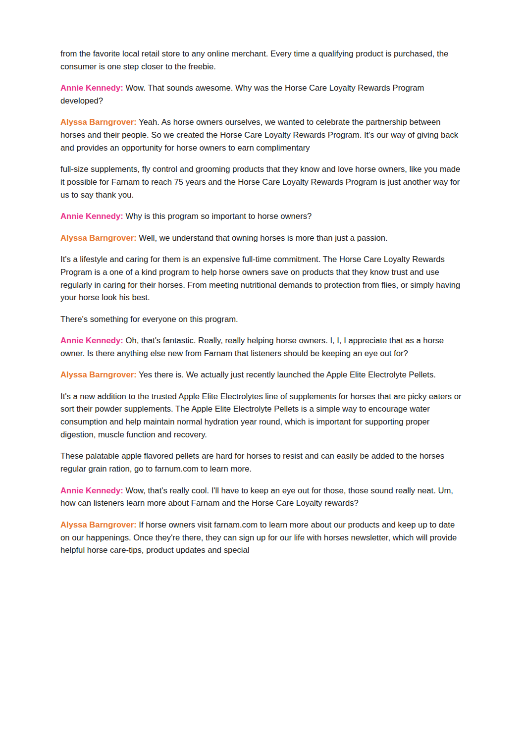from the favorite local retail store to any online merchant. Every time a qualifying product is purchased, the consumer is one step closer to the freebie.
Annie Kennedy: Wow. That sounds awesome. Why was the Horse Care Loyalty Rewards Program developed?
Alyssa Barngrover: Yeah. As horse owners ourselves, we wanted to celebrate the partnership between horses and their people. So we created the Horse Care Loyalty Rewards Program. It's our way of giving back and provides an opportunity for horse owners to earn complimentary
full-size supplements, fly control and grooming products that they know and love horse owners, like you made it possible for Farnam to reach 75 years and the Horse Care Loyalty Rewards Program is just another way for us to say thank you.
Annie Kennedy: Why is this program so important to horse owners?
Alyssa Barngrover: Well, we understand that owning horses is more than just a passion.
It's a lifestyle and caring for them is an expensive full-time commitment. The Horse Care Loyalty Rewards Program is a one of a kind program to help horse owners save on products that they know trust and use regularly in caring for their horses. From meeting nutritional demands to protection from flies, or simply having your horse look his best.
There's something for everyone on this program.
Annie Kennedy: Oh, that's fantastic. Really, really helping horse owners. I, I, I appreciate that as a horse owner. Is there anything else new from Farnam that listeners should be keeping an eye out for?
Alyssa Barngrover: Yes there is. We actually just recently launched the Apple Elite Electrolyte Pellets.
It's a new addition to the trusted Apple Elite Electrolytes line of supplements for horses that are picky eaters or sort their powder supplements. The Apple Elite Electrolyte Pellets is a simple way to encourage water consumption and help maintain normal hydration year round, which is important for supporting proper digestion, muscle function and recovery.
These palatable apple flavored pellets are hard for horses to resist and can easily be added to the horses regular grain ration, go to farnum.com to learn more.
Annie Kennedy: Wow, that's really cool. I'll have to keep an eye out for those, those sound really neat. Um, how can listeners learn more about Farnam and the Horse Care Loyalty rewards?
Alyssa Barngrover: If horse owners visit farnam.com to learn more about our products and keep up to date on our happenings. Once they're there, they can sign up for our life with horses newsletter, which will provide helpful horse care-tips, product updates and special